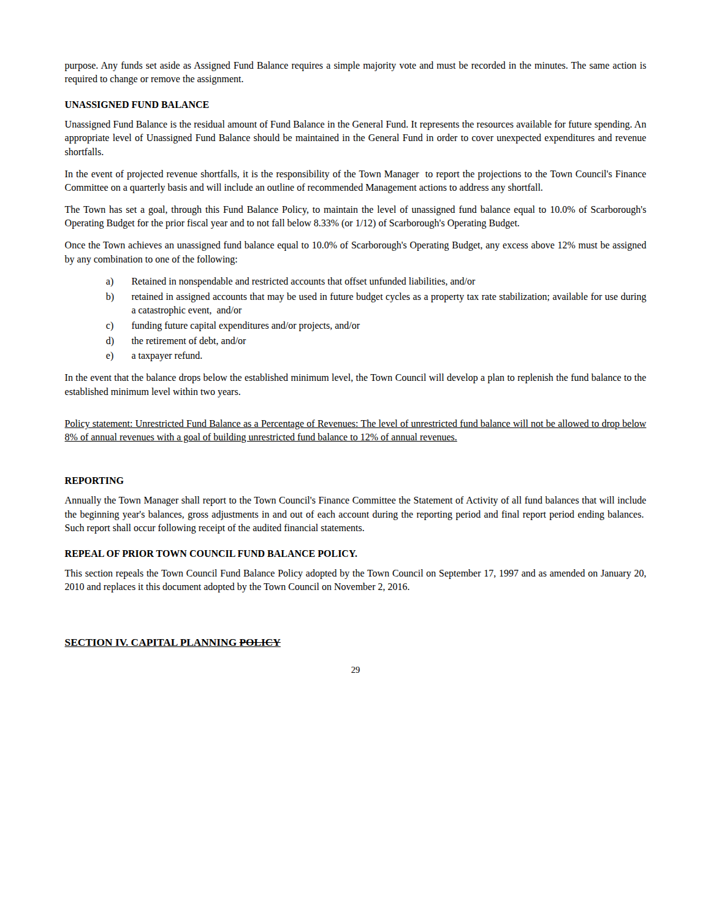purpose. Any funds set aside as Assigned Fund Balance requires a simple majority vote and must be recorded in the minutes. The same action is required to change or remove the assignment.
Unassigned Fund Balance
Unassigned Fund Balance is the residual amount of Fund Balance in the General Fund. It represents the resources available for future spending. An appropriate level of Unassigned Fund Balance should be maintained in the General Fund in order to cover unexpected expenditures and revenue shortfalls.
In the event of projected revenue shortfalls, it is the responsibility of the Town Manager to report the projections to the Town Council's Finance Committee on a quarterly basis and will include an outline of recommended Management actions to address any shortfall.
The Town has set a goal, through this Fund Balance Policy, to maintain the level of unassigned fund balance equal to 10.0% of Scarborough's Operating Budget for the prior fiscal year and to not fall below 8.33% (or 1/12) of Scarborough's Operating Budget.
Once the Town achieves an unassigned fund balance equal to 10.0% of Scarborough's Operating Budget, any excess above 12% must be assigned by any combination to one of the following:
a) Retained in nonspendable and restricted accounts that offset unfunded liabilities, and/or
b) retained in assigned accounts that may be used in future budget cycles as a property tax rate stabilization; available for use during a catastrophic event, and/or
c) funding future capital expenditures and/or projects, and/or
d) the retirement of debt, and/or
e) a taxpayer refund.
In the event that the balance drops below the established minimum level, the Town Council will develop a plan to replenish the fund balance to the established minimum level within two years.
Policy statement: Unrestricted Fund Balance as a Percentage of Revenues: The level of unrestricted fund balance will not be allowed to drop below 8% of annual revenues with a goal of building unrestricted fund balance to 12% of annual revenues.
Reporting
Annually the Town Manager shall report to the Town Council's Finance Committee the Statement of Activity of all fund balances that will include the beginning year's balances, gross adjustments in and out of each account during the reporting period and final report period ending balances. Such report shall occur following receipt of the audited financial statements.
Repeal of Prior Town Council Fund Balance Policy.
This section repeals the Town Council Fund Balance Policy adopted by the Town Council on September 17, 1997 and as amended on January 20, 2010 and replaces it this document adopted by the Town Council on November 2, 2016.
SECTION IV. CAPITAL PLANNING POLICY
29